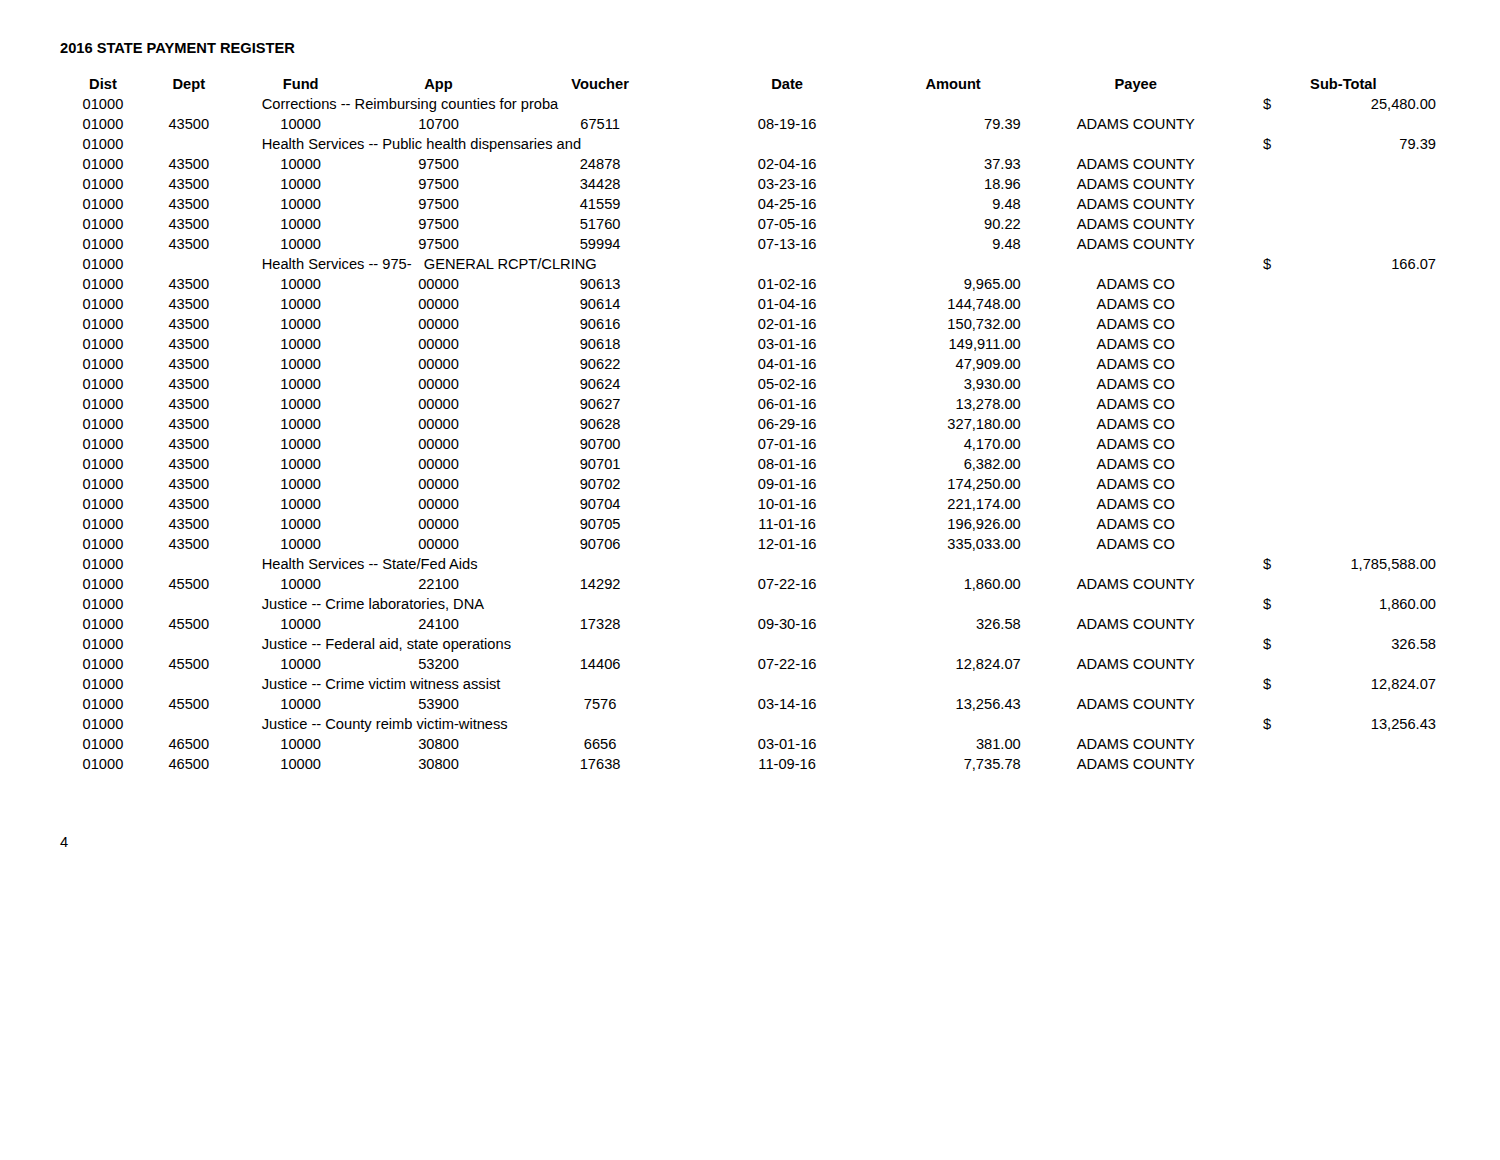2016 STATE PAYMENT REGISTER
| Dist | Dept | Fund | App | Voucher | Date | Amount | Payee | Sub-Total |
| --- | --- | --- | --- | --- | --- | --- | --- | --- |
| 01000 | | Corrections -- Reimbursing counties for proba | | | $ | 25,480.00 |
| 01000 | 43500 | 10000 | 10700 | 67511 | 08-19-16 | 79.39 | ADAMS COUNTY | | |
| 01000 | | Health Services -- Public health dispensaries and | | | $ | 79.39 |
| 01000 | 43500 | 10000 | 97500 | 24878 | 02-04-16 | 37.93 | ADAMS COUNTY | | |
| 01000 | 43500 | 10000 | 97500 | 34428 | 03-23-16 | 18.96 | ADAMS COUNTY | | |
| 01000 | 43500 | 10000 | 97500 | 41559 | 04-25-16 | 9.48 | ADAMS COUNTY | | |
| 01000 | 43500 | 10000 | 97500 | 51760 | 07-05-16 | 90.22 | ADAMS COUNTY | | |
| 01000 | 43500 | 10000 | 97500 | 59994 | 07-13-16 | 9.48 | ADAMS COUNTY | | |
| 01000 | | Health Services -- 975- GENERAL RCPT/CLRING | | | $ | 166.07 |
| 01000 | 43500 | 10000 | 00000 | 90613 | 01-02-16 | 9,965.00 | ADAMS CO | | |
| 01000 | 43500 | 10000 | 00000 | 90614 | 01-04-16 | 144,748.00 | ADAMS CO | | |
| 01000 | 43500 | 10000 | 00000 | 90616 | 02-01-16 | 150,732.00 | ADAMS CO | | |
| 01000 | 43500 | 10000 | 00000 | 90618 | 03-01-16 | 149,911.00 | ADAMS CO | | |
| 01000 | 43500 | 10000 | 00000 | 90622 | 04-01-16 | 47,909.00 | ADAMS CO | | |
| 01000 | 43500 | 10000 | 00000 | 90624 | 05-02-16 | 3,930.00 | ADAMS CO | | |
| 01000 | 43500 | 10000 | 00000 | 90627 | 06-01-16 | 13,278.00 | ADAMS CO | | |
| 01000 | 43500 | 10000 | 00000 | 90628 | 06-29-16 | 327,180.00 | ADAMS CO | | |
| 01000 | 43500 | 10000 | 00000 | 90700 | 07-01-16 | 4,170.00 | ADAMS CO | | |
| 01000 | 43500 | 10000 | 00000 | 90701 | 08-01-16 | 6,382.00 | ADAMS CO | | |
| 01000 | 43500 | 10000 | 00000 | 90702 | 09-01-16 | 174,250.00 | ADAMS CO | | |
| 01000 | 43500 | 10000 | 00000 | 90704 | 10-01-16 | 221,174.00 | ADAMS CO | | |
| 01000 | 43500 | 10000 | 00000 | 90705 | 11-01-16 | 196,926.00 | ADAMS CO | | |
| 01000 | 43500 | 10000 | 00000 | 90706 | 12-01-16 | 335,033.00 | ADAMS CO | | |
| 01000 | | Health Services -- State/Fed Aids | | | $ | 1,785,588.00 |
| 01000 | 45500 | 10000 | 22100 | 14292 | 07-22-16 | 1,860.00 | ADAMS COUNTY | | |
| 01000 | | Justice -- Crime laboratories, DNA | | | $ | 1,860.00 |
| 01000 | 45500 | 10000 | 24100 | 17328 | 09-30-16 | 326.58 | ADAMS COUNTY | | |
| 01000 | | Justice -- Federal aid, state operations | | | $ | 326.58 |
| 01000 | 45500 | 10000 | 53200 | 14406 | 07-22-16 | 12,824.07 | ADAMS COUNTY | | |
| 01000 | | Justice -- Crime victim witness assist | | | $ | 12,824.07 |
| 01000 | 45500 | 10000 | 53900 | 7576 | 03-14-16 | 13,256.43 | ADAMS COUNTY | | |
| 01000 | | Justice -- County reimb victim-witness | | | $ | 13,256.43 |
| 01000 | 46500 | 10000 | 30800 | 6656 | 03-01-16 | 381.00 | ADAMS COUNTY | | |
| 01000 | 46500 | 10000 | 30800 | 17638 | 11-09-16 | 7,735.78 | ADAMS COUNTY | | |
4